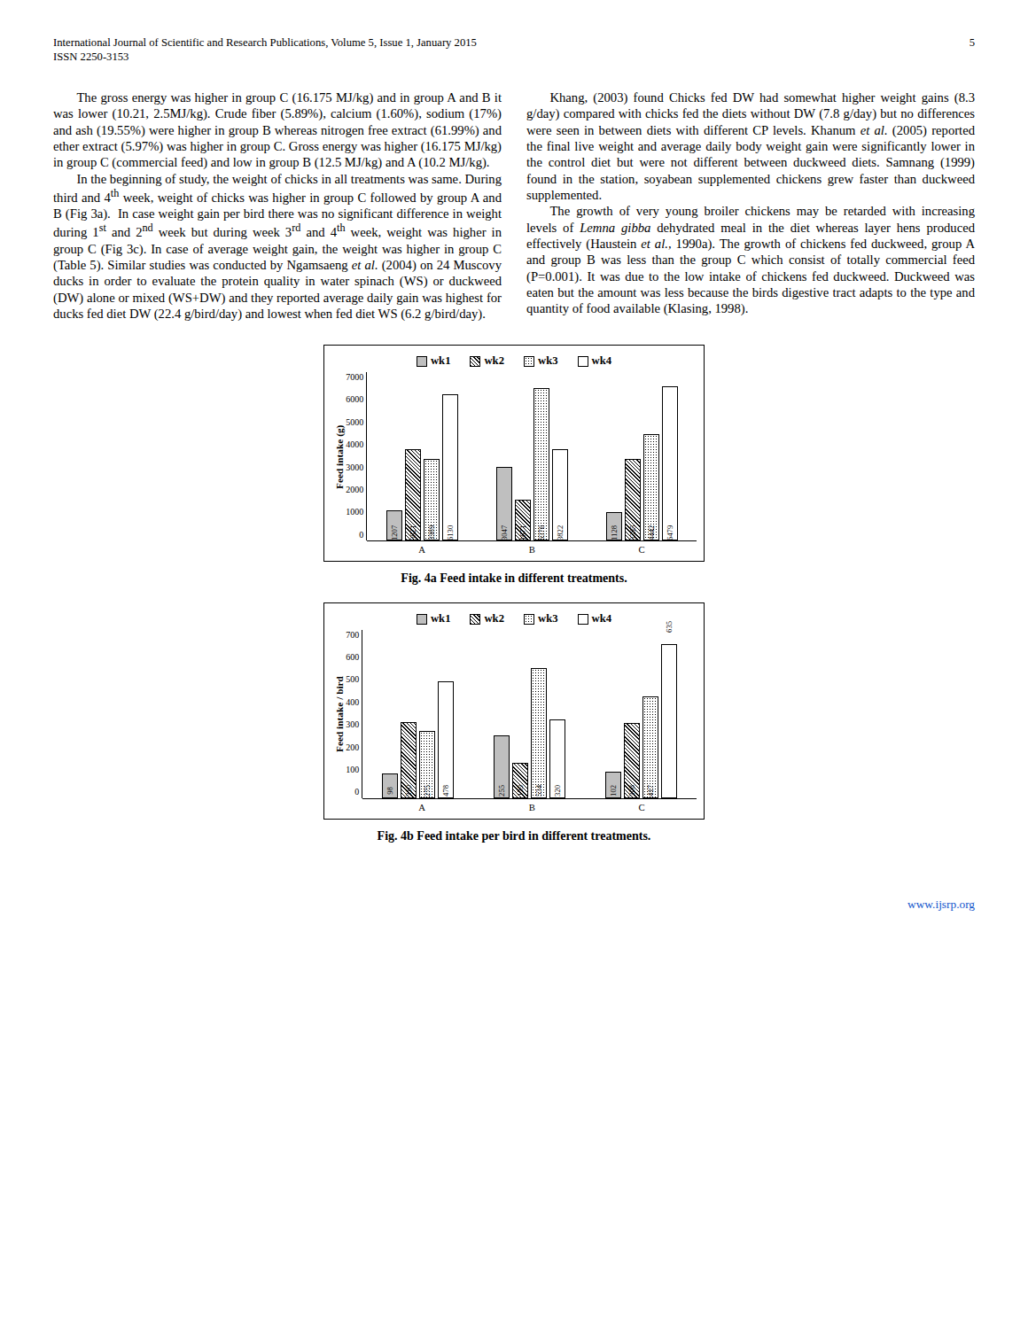International Journal of Scientific and Research Publications, Volume 5, Issue 1, January 2015
ISSN 2250-3153
5
The gross energy was higher in group C (16.175 MJ/kg) and in group A and B it was lower (10.21, 2.5MJ/kg). Crude fiber (5.89%), calcium (1.60%), sodium (17%) and ash (19.55%) were higher in group B whereas nitrogen free extract (61.99%) and ether extract (5.97%) was higher in group C. Gross energy was higher (16.175 MJ/kg) in group C (commercial feed) and low in group B (12.5 MJ/kg) and A (10.2 MJ/kg).
In the beginning of study, the weight of chicks in all treatments was same. During third and 4th week, weight of chicks was higher in group C followed by group A and B (Fig 3a). In case weight gain per bird there was no significant difference in weight during 1st and 2nd week but during week 3rd and 4th week, weight was higher in group C (Fig 3c). In case of average weight gain, the weight was higher in group C (Table 5). Similar studies was conducted by Ngamsaeng et al. (2004) on 24 Muscovy ducks in order to evaluate the protein quality in water spinach (WS) or duckweed (DW) alone or mixed (WS+DW) and they reported average daily gain was highest for ducks fed diet DW (22.4 g/bird/day) and lowest when fed diet WS (6.2 g/bird/day).
Khang, (2003) found Chicks fed DW had somewhat higher weight gains (8.3 g/day) compared with chicks fed the diets without DW (7.8 g/day) but no differences were seen in between diets with different CP levels. Khanum et al. (2005) reported the final live weight and average daily body weight gain were significantly lower in the control diet but were not different between duckweed diets. Samnang (1999) found in the station, soyabean supplemented chickens grew faster than duckweed supplemented.
The growth of very young broiler chickens may be retarded with increasing levels of Lemna gibba dehydrated meal in the diet whereas layer hens produced effectively (Haustein et al., 1990a). The growth of chickens fed duckweed, group A and group B was less than the group C which consist of totally commercial feed (P=0.001). It was due to the low intake of chickens fed duckweed. Duckweed was eaten but the amount was less because the birds digestive tract adapts to the type and quantity of food available (Klasing, 1998).
wk1 wk2 wk3 wk4
Feed intake (g)
7000
6000
5000
4000
3000
2000
1000
0
1207
3821
3389
6130
3047
1671
6376
3822
1128
3395
4442
6479
A
B
C
Fig. 4a Feed intake in different treatments.
wk1 wk2 wk3 wk4
Feed intake / bird
700
600
500
400
300
200
100
0
98
310
275
478
255
139
534
320
102
308
417
635
A
B
C
Fig. 4b Feed intake per bird in different treatments.
www.ijsrp.org